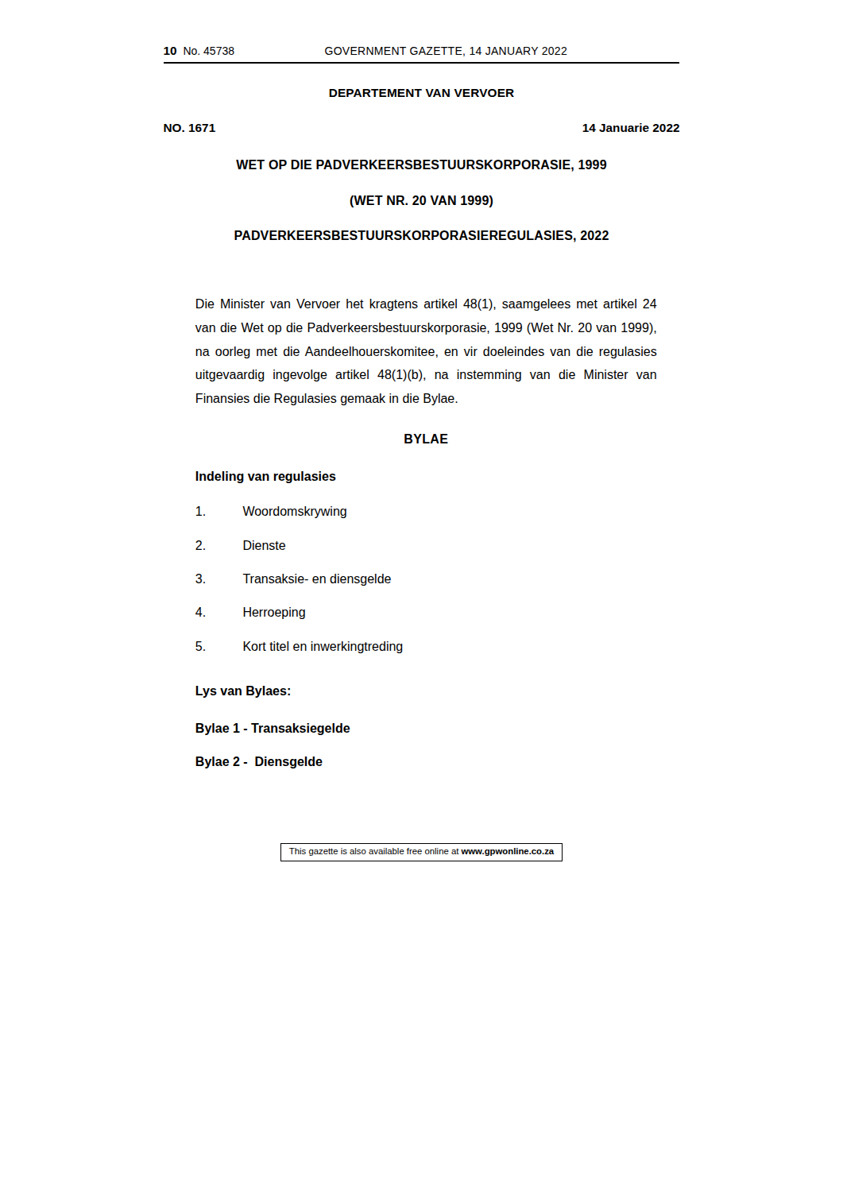10 No. 45738 GOVERNMENT GAZETTE, 14 JANUARY 2022
DEPARTEMENT VAN VERVOER
NO. 1671 14 Januarie 2022
WET OP DIE PADVERKEERSBESTUURSKORPORASIE, 1999
(WET NR. 20 VAN 1999)
PADVERKEERSBESTUURSKORPORASIEREGULASIES, 2022
Die Minister van Vervoer het kragtens artikel 48(1), saamgelees met artikel 24 van die Wet op die Padverkeersbestuurskorporasie, 1999 (Wet Nr. 20 van 1999), na oorleg met die Aandeelhouerskomitee, en vir doeleindes van die regulasies uitgevaardig ingevolge artikel 48(1)(b), na instemming van die Minister van Finansies die Regulasies gemaak in die Bylae.
BYLAE
Indeling van regulasies
1. Woordomskrywing
2. Dienste
3. Transaksie- en diensgelde
4. Herroeping
5. Kort titel en inwerkingtreding
Lys van Bylaes:
Bylae 1 - Transaksiegelde
Bylae 2 - Diensgelde
This gazette is also available free online at www.gpwonline.co.za